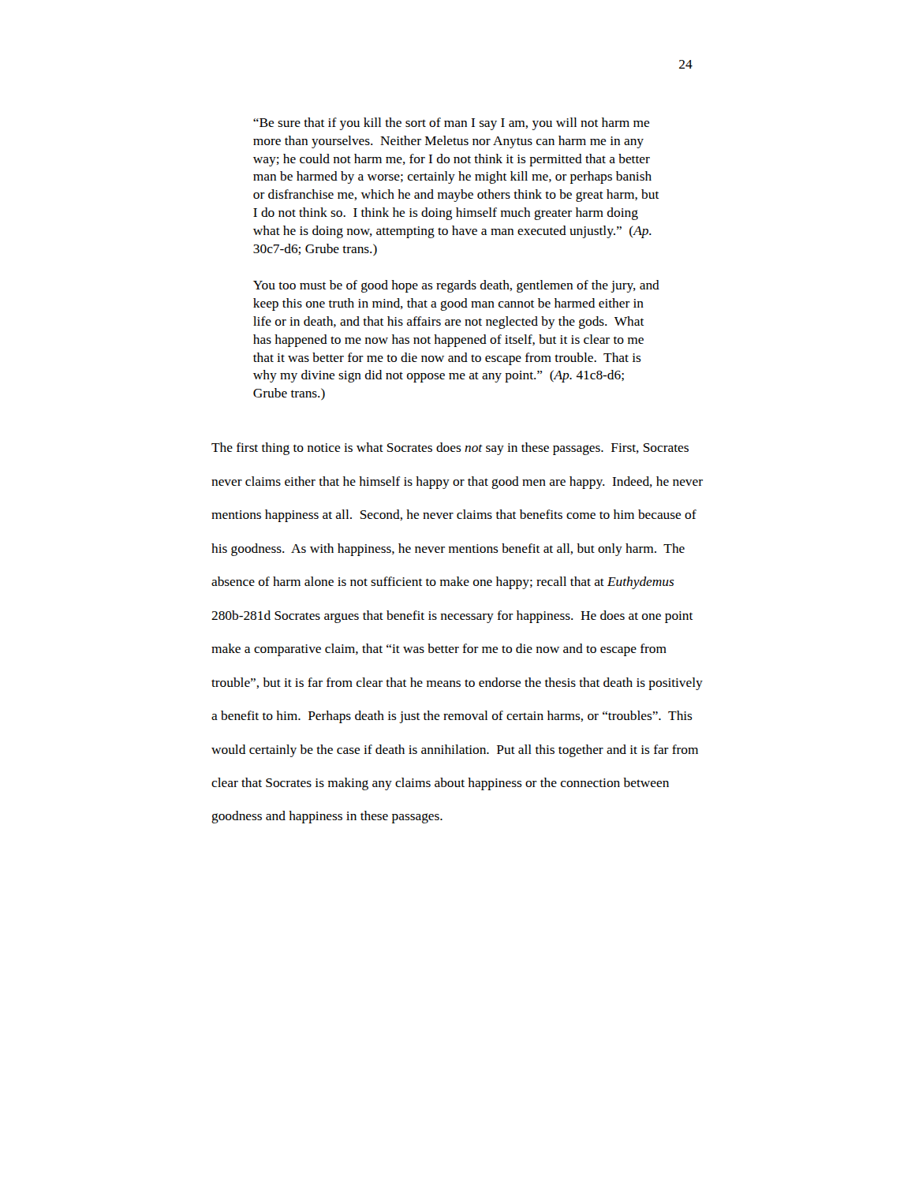24
“Be sure that if you kill the sort of man I say I am, you will not harm me more than yourselves. Neither Meletus nor Anytus can harm me in any way; he could not harm me, for I do not think it is permitted that a better man be harmed by a worse; certainly he might kill me, or perhaps banish or disfranchise me, which he and maybe others think to be great harm, but I do not think so. I think he is doing himself much greater harm doing what he is doing now, attempting to have a man executed unjustly.” (Ap. 30c7-d6; Grube trans.)
You too must be of good hope as regards death, gentlemen of the jury, and keep this one truth in mind, that a good man cannot be harmed either in life or in death, and that his affairs are not neglected by the gods. What has happened to me now has not happened of itself, but it is clear to me that it was better for me to die now and to escape from trouble. That is why my divine sign did not oppose me at any point.” (Ap. 41c8-d6; Grube trans.)
The first thing to notice is what Socrates does not say in these passages. First, Socrates never claims either that he himself is happy or that good men are happy. Indeed, he never mentions happiness at all. Second, he never claims that benefits come to him because of his goodness. As with happiness, he never mentions benefit at all, but only harm. The absence of harm alone is not sufficient to make one happy; recall that at Euthydemus 280b-281d Socrates argues that benefit is necessary for happiness. He does at one point make a comparative claim, that “it was better for me to die now and to escape from trouble”, but it is far from clear that he means to endorse the thesis that death is positively a benefit to him. Perhaps death is just the removal of certain harms, or “troubles”. This would certainly be the case if death is annihilation. Put all this together and it is far from clear that Socrates is making any claims about happiness or the connection between goodness and happiness in these passages.